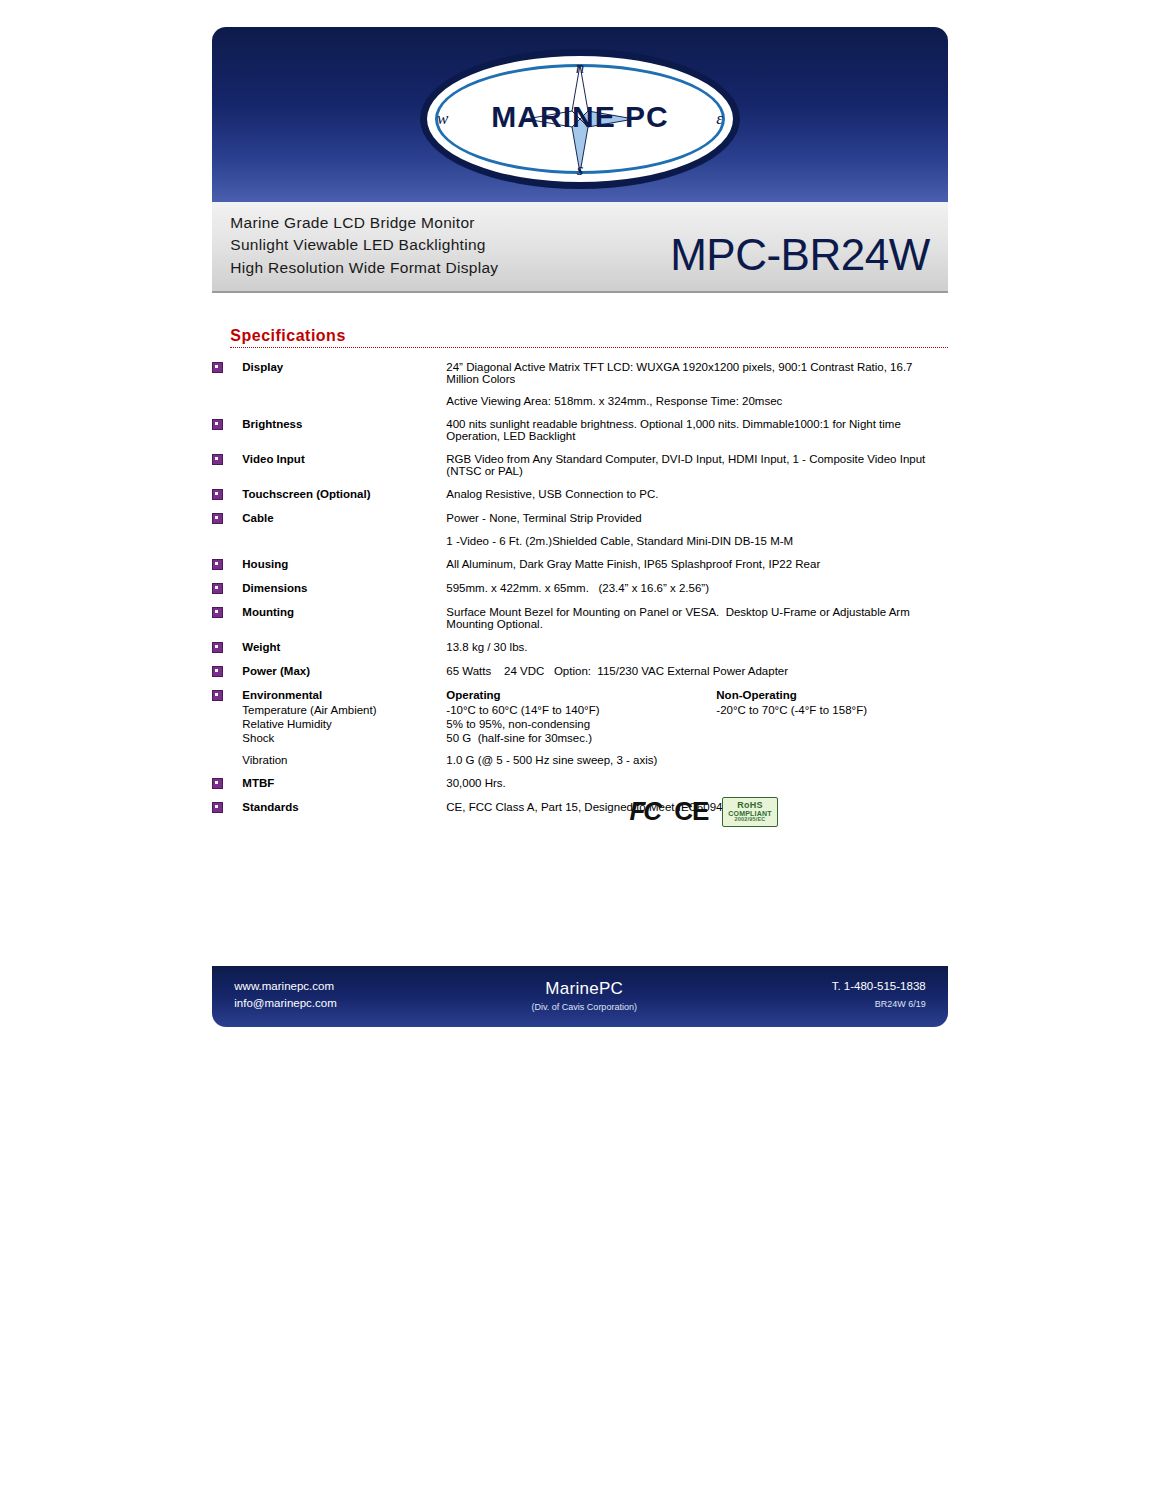n s w ɛ MARINE PC
Marine Grade LCD Bridge Monitor
Sunlight Viewable LED Backlighting
High Resolution Wide Format Display
MPC-BR24W
Specifications
| | Display | 24” Diagonal Active Matrix TFT LCD: WUXGA 1920x1200 pixels, 900:1 Contrast Ratio, 16.7 Million Colors |
| | | Active Viewing Area: 518mm. x 324mm., Response Time: 20msec |
| | Brightness | 400 nits sunlight readable brightness. Optional 1,000 nits. Dimmable1000:1 for Night time Operation, LED Backlight |
| | Video Input | RGB Video from Any Standard Computer, DVI-D Input, HDMI Input, 1 - Composite Video Input (NTSC or PAL) |
| | Touchscreen (Optional) | Analog Resistive, USB Connection to PC. |
| | Cable | Power - None, Terminal Strip Provided |
| | | 1 -Video - 6 Ft. (2m.)Shielded Cable, Standard Mini-DIN DB-15 M-M |
| | Housing | All Aluminum, Dark Gray Matte Finish, IP65 Splashproof Front, IP22 Rear |
| | Dimensions | 595mm. x 422mm. x 65mm. (23.4” x 16.6” x 2.56”) |
| | Mounting | Surface Mount Bezel for Mounting on Panel or VESA. Desktop U-Frame or Adjustable Arm Mounting Optional. |
| | Weight | 13.8 kg / 30 lbs. |
| | Power (Max) | 65 Watts 24 VDC Option: 115/230 VAC External Power Adapter |
| | Environmental | Operating Non-Operating |
| | Temperature (Air Ambient) | -10°C to 60°C (14°F to 140°F) -20°C to 70°C (-4°F to 158°F) |
| | Relative Humidity | 5% to 95%, non-condensing |
| | Shock | 50 G (half-sine for 30msec.) |
| | Vibration | 1.0 G (@ 5 - 500 Hz sine sweep, 3 - axis) |
| | MTBF | 30,000 Hrs. |
| | Standards | CE, FCC Class A, Part 15, Designed to Meet IEC60945 |
FC CE RoHS COMPLIANT 2002/95/EC
www.marinepc.com
info@marinepc.com
MarinePC
(Div. of Cavis Corporation)
T. 1-480-515-1838
BR24W 6/19